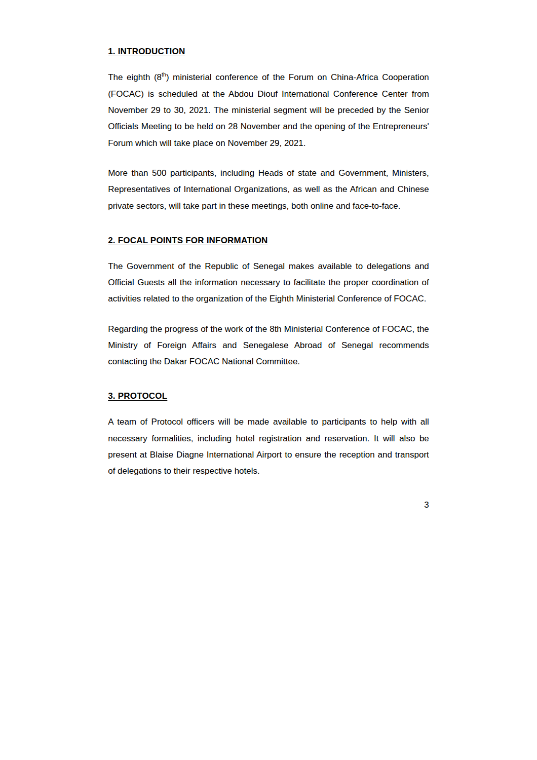1. INTRODUCTION
The eighth (8th) ministerial conference of the Forum on China-Africa Cooperation (FOCAC) is scheduled at the Abdou Diouf International Conference Center from November 29 to 30, 2021. The ministerial segment will be preceded by the Senior Officials Meeting to be held on 28 November and the opening of the Entrepreneurs' Forum which will take place on November 29, 2021.
More than 500 participants, including Heads of state and Government, Ministers, Representatives of International Organizations, as well as the African and Chinese private sectors, will take part in these meetings, both online and face-to-face.
2. FOCAL POINTS FOR INFORMATION
The Government of the Republic of Senegal makes available to delegations and Official Guests all the information necessary to facilitate the proper coordination of activities related to the organization of the Eighth Ministerial Conference of FOCAC.
Regarding the progress of the work of the 8th Ministerial Conference of FOCAC, the Ministry of Foreign Affairs and Senegalese Abroad of Senegal recommends contacting the Dakar FOCAC National Committee.
3. PROTOCOL
A team of Protocol officers will be made available to participants to help with all necessary formalities, including hotel registration and reservation. It will also be present at Blaise Diagne International Airport to ensure the reception and transport of delegations to their respective hotels.
3